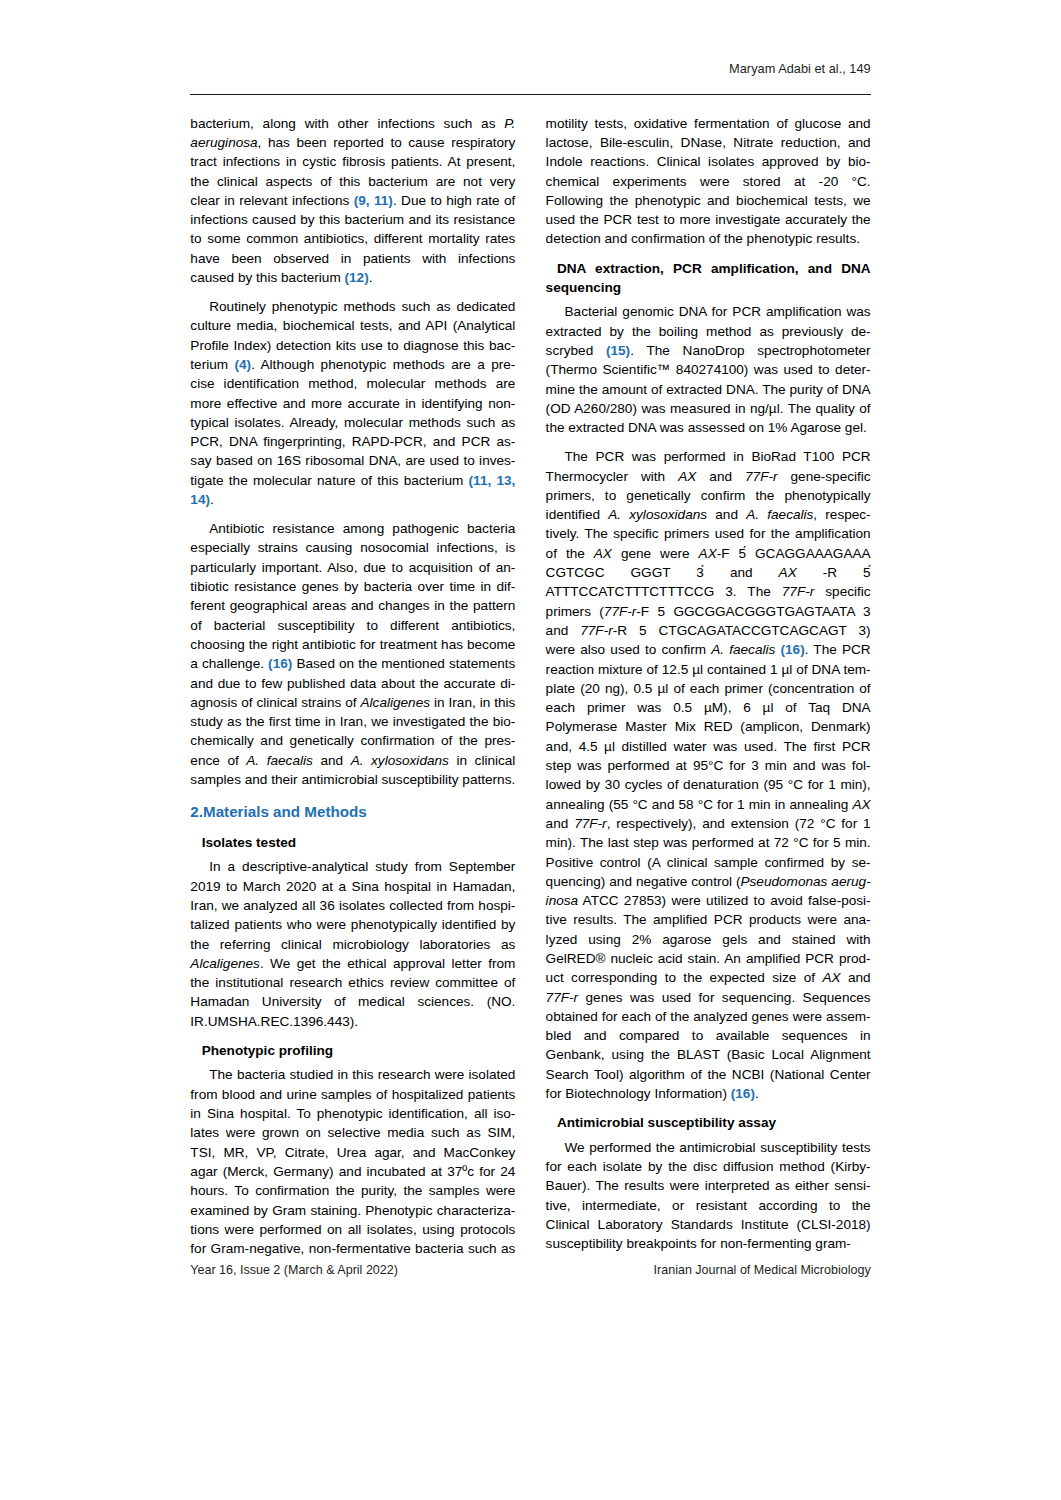Maryam Adabi et al., 149
bacterium, along with other infections such as P. aeruginosa, has been reported to cause respiratory tract infections in cystic fibrosis patients. At present, the clinical aspects of this bacterium are not very clear in relevant infections (9, 11). Due to high rate of infections caused by this bacterium and its resistance to some common antibiotics, different mortality rates have been observed in patients with infections caused by this bacterium (12).
Routinely phenotypic methods such as dedicated culture media, biochemical tests, and API (Analytical Profile Index) detection kits use to diagnose this bacterium (4). Although phenotypic methods are a precise identification method, molecular methods are more effective and more accurate in identifying non-typical isolates. Already, molecular methods such as PCR, DNA fingerprinting, RAPD-PCR, and PCR assay based on 16S ribosomal DNA, are used to investigate the molecular nature of this bacterium (11, 13, 14).
Antibiotic resistance among pathogenic bacteria especially strains causing nosocomial infections, is particularly important. Also, due to acquisition of antibiotic resistance genes by bacteria over time in different geographical areas and changes in the pattern of bacterial susceptibility to different antibiotics, choosing the right antibiotic for treatment has become a challenge. (16) Based on the mentioned statements and due to few published data about the accurate diagnosis of clinical strains of Alcaligenes in Iran, in this study as the first time in Iran, we investigated the biochemically and genetically confirmation of the presence of A. faecalis and A. xylosoxidans in clinical samples and their antimicrobial susceptibility patterns.
2.Materials and Methods
Isolates tested
In a descriptive-analytical study from September 2019 to March 2020 at a Sina hospital in Hamadan, Iran, we analyzed all 36 isolates collected from hospitalized patients who were phenotypically identified by the referring clinical microbiology laboratories as Alcaligenes. We get the ethical approval letter from the institutional research ethics review committee of Hamadan University of medical sciences. (NO. IR.UMSHA.REC.1396.443).
Phenotypic profiling
The bacteria studied in this research were isolated from blood and urine samples of hospitalized patients in Sina hospital. To phenotypic identification, all isolates were grown on selective media such as SIM, TSI, MR, VP, Citrate, Urea agar, and MacConkey agar (Merck, Germany) and incubated at 37ºc for 24 hours. To confirmation the purity, the samples were examined by Gram staining. Phenotypic characterizations were performed on all isolates, using protocols for Gram-negative, non-fermentative bacteria such as motility tests, oxidative fermentation of glucose and lactose, Bile-esculin, DNase, Nitrate reduction, and Indole reactions. Clinical isolates approved by biochemical experiments were stored at -20 °C. Following the phenotypic and biochemical tests, we used the PCR test to more investigate accurately the detection and confirmation of the phenotypic results.
DNA extraction, PCR amplification, and DNA sequencing
Bacterial genomic DNA for PCR amplification was extracted by the boiling method as previously descrybed (15). The NanoDrop spectrophotometer (Thermo Scientific™ 840274100) was used to determine the amount of extracted DNA. The purity of DNA (OD A260/280) was measured in ng/µl. The quality of the extracted DNA was assessed on 1% Agarose gel.
The PCR was performed in BioRad T100 PCR Thermocycler with AX and 77F-r gene-specific primers, to genetically confirm the phenotypically identified A. xylosoxidans and A. faecalis, respectively. The specific primers used for the amplification of the AX gene were AX-F 5́ GCAGGAAAGAAA CGTCGC GGGT 3́ and AX -R 5́ ATTTCCATCTTTCTTTCCG 3. The 77F-r specific primers (77F-r-F 5 GGCGGACGGGTGAGTAATA 3 and 77F-r-R 5 CTGCAGATACCGTCAGCAGT 3) were also used to confirm A. faecalis (16). The PCR reaction mixture of 12.5 µl contained 1 µl of DNA template (20 ng), 0.5 µl of each primer (concentration of each primer was 0.5 µM), 6 µl of Taq DNA Polymerase Master Mix RED (amplicon, Denmark) and, 4.5 µl distilled water was used. The first PCR step was performed at 95°C for 3 min and was followed by 30 cycles of denaturation (95 °C for 1 min), annealing (55 °C and 58 °C for 1 min in annealing AX and 77F-r, respectively), and extension (72 °C for 1 min). The last step was performed at 72 °C for 5 min. Positive control (A clinical sample confirmed by sequencing) and negative control (Pseudomonas aeruginosa ATCC 27853) were utilized to avoid false-positive results. The amplified PCR products were analyzed using 2% agarose gels and stained with GelRED® nucleic acid stain. An amplified PCR product corresponding to the expected size of AX and 77F-r genes was used for sequencing. Sequences obtained for each of the analyzed genes were assembled and compared to available sequences in Genbank, using the BLAST (Basic Local Alignment Search Tool) algorithm of the NCBI (National Center for Biotechnology Information) (16).
Antimicrobial susceptibility assay
We performed the antimicrobial susceptibility tests for each isolate by the disc diffusion method (Kirby-Bauer). The results were interpreted as either sensitive, intermediate, or resistant according to the Clinical Laboratory Standards Institute (CLSI-2018) susceptibility breakpoints for non-fermenting gram-
Year 16, Issue 2 (March & April 2022)
Iranian Journal of Medical Microbiology